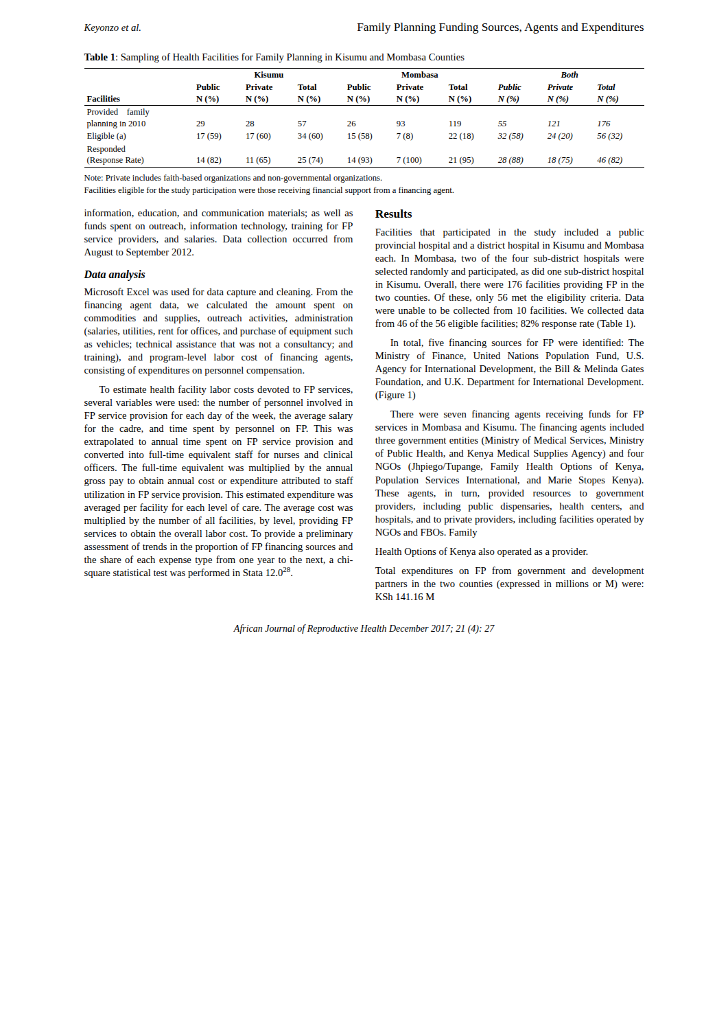Keyonzo et al. Family Planning Funding Sources, Agents and Expenditures
Table 1: Sampling of Health Facilities for Family Planning in Kisumu and Mombasa Counties
| | Kisumu | Mombasa | Both |
| --- | --- | --- | --- |
| Facilities | Public N (%) | Private N (%) | Total N (%) | Public N (%) | Private N (%) | Total N (%) | Public N (%) | Private N (%) | Total N (%) |
| Provided family planning in 2010 | 29 | 28 | 57 | 26 | 93 | 119 | 55 | 121 | 176 |
| Eligible (a) | 17 (59) | 17 (60) | 34 (60) | 15 (58) | 7 (8) | 22 (18) | 32 (58) | 24 (20) | 56 (32) |
| Responded (Response Rate) | 14 (82) | 11 (65) | 25 (74) | 14 (93) | 7 (100) | 21 (95) | 28 (88) | 18 (75) | 46 (82) |
Note: Private includes faith-based organizations and non-governmental organizations.
Facilities eligible for the study participation were those receiving financial support from a financing agent.
information, education, and communication materials; as well as funds spent on outreach, information technology, training for FP service providers, and salaries. Data collection occurred from August to September 2012.
Data analysis
Microsoft Excel was used for data capture and cleaning. From the financing agent data, we calculated the amount spent on commodities and supplies, outreach activities, administration (salaries, utilities, rent for offices, and purchase of equipment such as vehicles; technical assistance that was not a consultancy; and training), and program-level labor cost of financing agents, consisting of expenditures on personnel compensation.
To estimate health facility labor costs devoted to FP services, several variables were used: the number of personnel involved in FP service provision for each day of the week, the average salary for the cadre, and time spent by personnel on FP. This was extrapolated to annual time spent on FP service provision and converted into full-time equivalent staff for nurses and clinical officers. The full-time equivalent was multiplied by the annual gross pay to obtain annual cost or expenditure attributed to staff utilization in FP service provision. This estimated expenditure was averaged per facility for each level of care. The average cost was multiplied by the number of all facilities, by level, providing FP services to obtain the overall labor cost. To provide a preliminary assessment of trends in the proportion of FP financing sources and the share of each expense type from one year to the next, a chi-square statistical test was performed in Stata 12.028.
Results
Facilities that participated in the study included a public provincial hospital and a district hospital in Kisumu and Mombasa each. In Mombasa, two of the four sub-district hospitals were selected randomly and participated, as did one sub-district hospital in Kisumu. Overall, there were 176 facilities providing FP in the two counties. Of these, only 56 met the eligibility criteria. Data were unable to be collected from 10 facilities. We collected data from 46 of the 56 eligible facilities; 82% response rate (Table 1).
In total, five financing sources for FP were identified: The Ministry of Finance, United Nations Population Fund, U.S. Agency for International Development, the Bill & Melinda Gates Foundation, and U.K. Department for International Development. (Figure 1)
There were seven financing agents receiving funds for FP services in Mombasa and Kisumu. The financing agents included three government entities (Ministry of Medical Services, Ministry of Public Health, and Kenya Medical Supplies Agency) and four NGOs (Jhpiego/Tupange, Family Health Options of Kenya, Population Services International, and Marie Stopes Kenya). These agents, in turn, provided resources to government providers, including public dispensaries, health centers, and hospitals, and to private providers, including facilities operated by NGOs and FBOs. Family
Health Options of Kenya also operated as a provider.
Total expenditures on FP from government and development partners in the two counties (expressed in millions or M) were: KSh 141.16 M
African Journal of Reproductive Health December 2017; 21 (4): 27